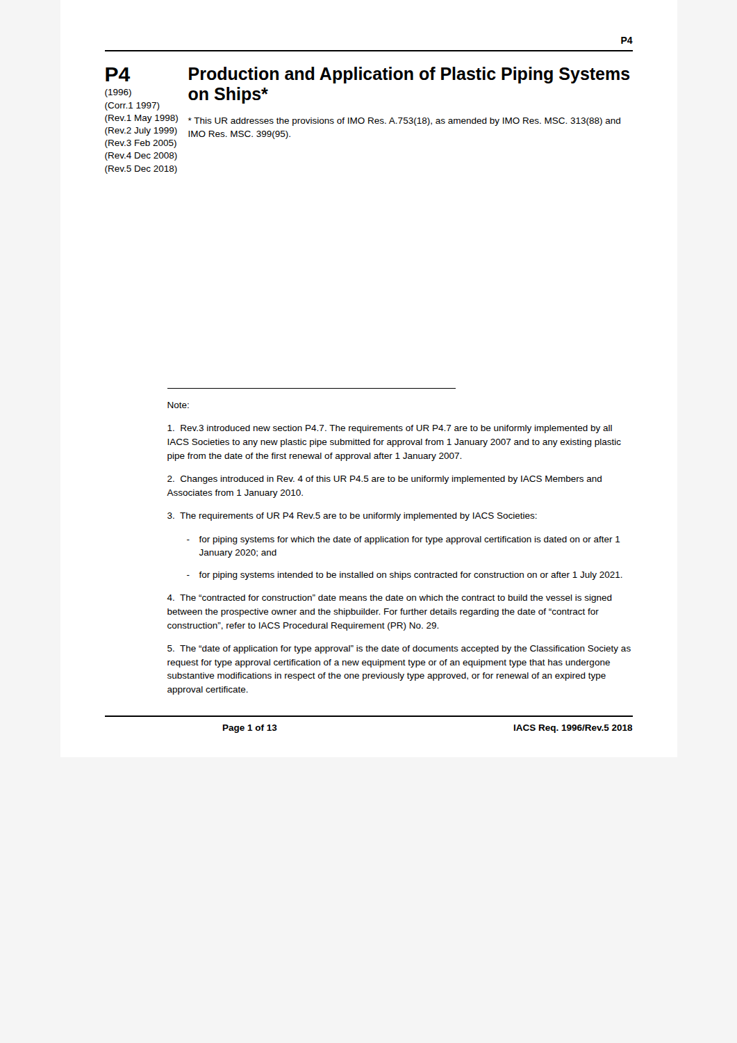P4
P4
(1996)
(Corr.1 1997)
(Rev.1 May 1998)
(Rev.2 July 1999)
(Rev.3 Feb 2005)
(Rev.4 Dec 2008)
(Rev.5 Dec 2018)
Production and Application of Plastic Piping Systems on Ships*
* This UR addresses the provisions of IMO Res. A.753(18), as amended by IMO Res. MSC. 313(88) and IMO Res. MSC. 399(95).
Note:
1. Rev.3 introduced new section P4.7. The requirements of UR P4.7 are to be uniformly implemented by all IACS Societies to any new plastic pipe submitted for approval from 1 January 2007 and to any existing plastic pipe from the date of the first renewal of approval after 1 January 2007.
2. Changes introduced in Rev. 4 of this UR P4.5 are to be uniformly implemented by IACS Members and Associates from 1 January 2010.
3. The requirements of UR P4 Rev.5 are to be uniformly implemented by IACS Societies:
for piping systems for which the date of application for type approval certification is dated on or after 1 January 2020; and
for piping systems intended to be installed on ships contracted for construction on or after 1 July 2021.
4. The “contracted for construction” date means the date on which the contract to build the vessel is signed between the prospective owner and the shipbuilder. For further details regarding the date of “contract for construction”, refer to IACS Procedural Requirement (PR) No. 29.
5. The “date of application for type approval” is the date of documents accepted by the Classification Society as request for type approval certification of a new equipment type or of an equipment type that has undergone substantive modifications in respect of the one previously type approved, or for renewal of an expired type approval certificate.
Page 1 of 13
IACS Req. 1996/Rev.5 2018